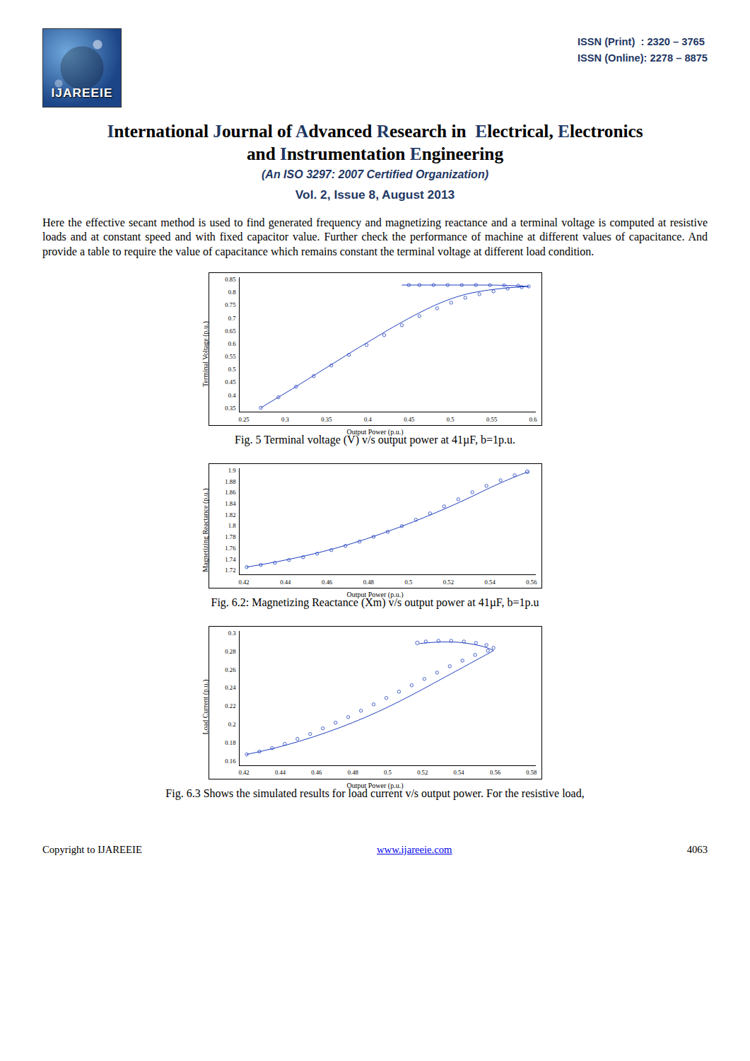IJAREEIE
ISSN (Print) : 2320 – 3765
ISSN (Online): 2278 – 8875
International Journal of Advanced Research in Electrical, Electronics
and Instrumentation Engineering
(An ISO 3297: 2007 Certified Organization)
Vol. 2, Issue 8, August 2013
Here the effective secant method is used to find generated frequency and magnetizing reactance and a terminal voltage is computed at resistive loads and at constant speed and with fixed capacitor value. Further check the performance of machine at different values of capacitance. And provide a table to require the value of capacitance which remains constant the terminal voltage at different load condition.
Terminal Voltage (p.u.)
0.85 0.8 0.75 0.7 0.65 0.6 0.55 0.5 0.45 0.4 0.35
0.25 0.3 0.35 0.4 0.45 0.5 0.55 0.6
Output Power (p.u.)
Fig. 5 Terminal voltage (V) v/s output power at 41µF, b=1p.u.
Magnetizing Reactance (p.u.)
1.9 1.88 1.86 1.84 1.82 1.8 1.78 1.76 1.74 1.72
0.42 0.44 0.46 0.48 0.5 0.52 0.54 0.56
Output Power (p.u.)
Fig. 6.2: Magnetizing Reactance (Xm) v/s output power at 41µF, b=1p.u
Load Current (p.u.)
0.3 0.28 0.26 0.24 0.22 0.2 0.18 0.16
0.42 0.44 0.46 0.48 0.5 0.52 0.54 0.56 0.58
Output Power (p.u.)
Fig. 6.3 Shows the simulated results for load current v/s output power. For the resistive load,
Copyright to IJAREEIE www.ijareeie.com 4063